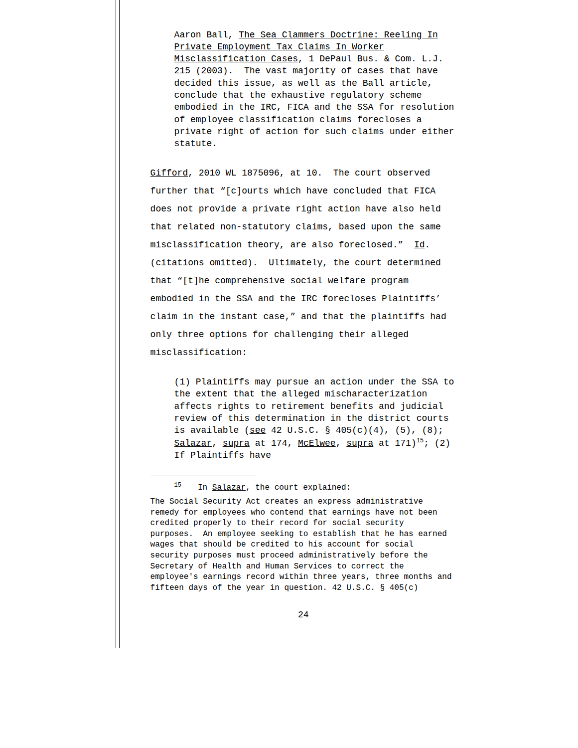Aaron Ball, The Sea Clammers Doctrine: Reeling In Private Employment Tax Claims In Worker Misclassification Cases, 1 DePaul Bus. & Com. L.J. 215 (2003). The vast majority of cases that have decided this issue, as well as the Ball article, conclude that the exhaustive regulatory scheme embodied in the IRC, FICA and the SSA for resolution of employee classification claims forecloses a private right of action for such claims under either statute.
Gifford, 2010 WL 1875096, at 10. The court observed further that “[c]ourts which have concluded that FICA does not provide a private right action have also held that related non-statutory claims, based upon the same misclassification theory, are also foreclosed.” Id. (citations omitted). Ultimately, the court determined that “[t]he comprehensive social welfare program embodied in the SSA and the IRC forecloses Plaintiffs’ claim in the instant case,” and that the plaintiffs had only three options for challenging their alleged misclassification:
(1) Plaintiffs may pursue an action under the SSA to the extent that the alleged mischaracterization affects rights to retirement benefits and judicial review of this determination in the district courts is available (see 42 U.S.C. § 405(c)(4), (5), (8); Salazar, supra at 174, McElwee, supra at 171)15; (2) If Plaintiffs have
15 In Salazar, the court explained:
The Social Security Act creates an express administrative remedy for employees who contend that earnings have not been credited properly to their record for social security purposes. An employee seeking to establish that he has earned wages that should be credited to his account for social security purposes must proceed administratively before the Secretary of Health and Human Services to correct the employee's earnings record within three years, three months and fifteen days of the year in question. 42 U.S.C. § 405(c)
24